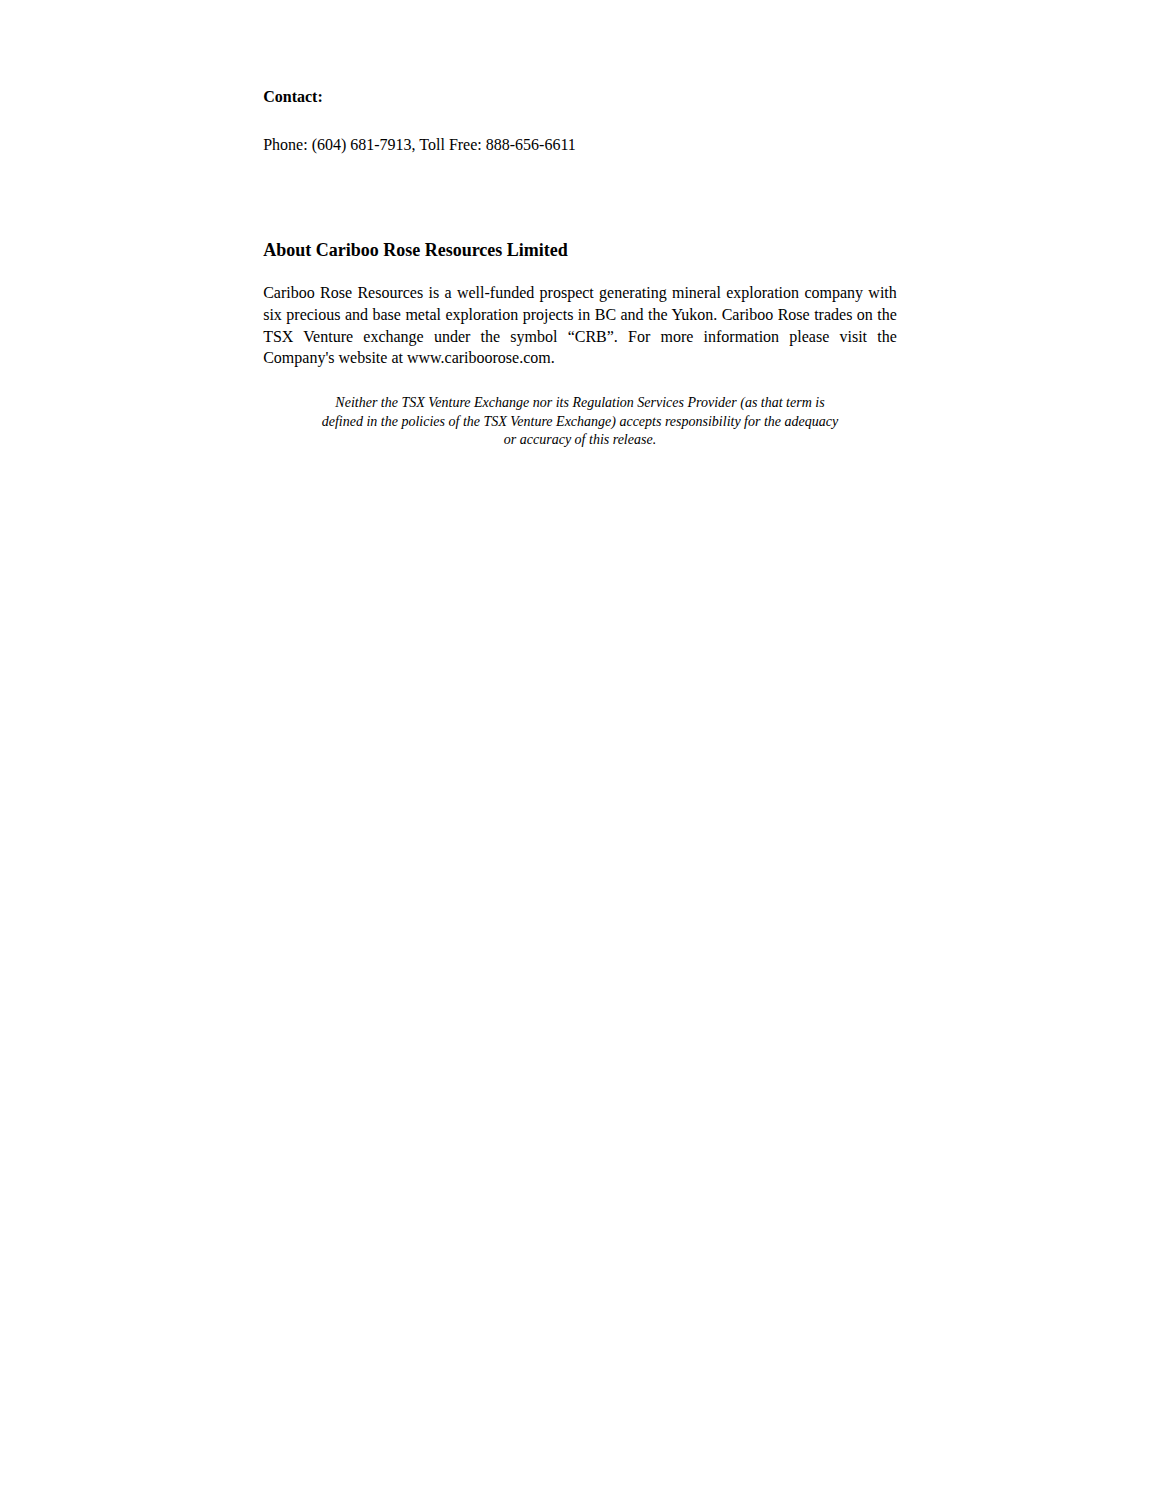Contact:
Phone: (604) 681-7913, Toll Free: 888-656-6611
About Cariboo Rose Resources Limited
Cariboo Rose Resources is a well-funded prospect generating mineral exploration company with six precious and base metal exploration projects in BC and the Yukon. Cariboo Rose trades on the TSX Venture exchange under the symbol “CRB”. For more information please visit the Company's website at www.cariboorose.com.
Neither the TSX Venture Exchange nor its Regulation Services Provider (as that term is defined in the policies of the TSX Venture Exchange) accepts responsibility for the adequacy or accuracy of this release.